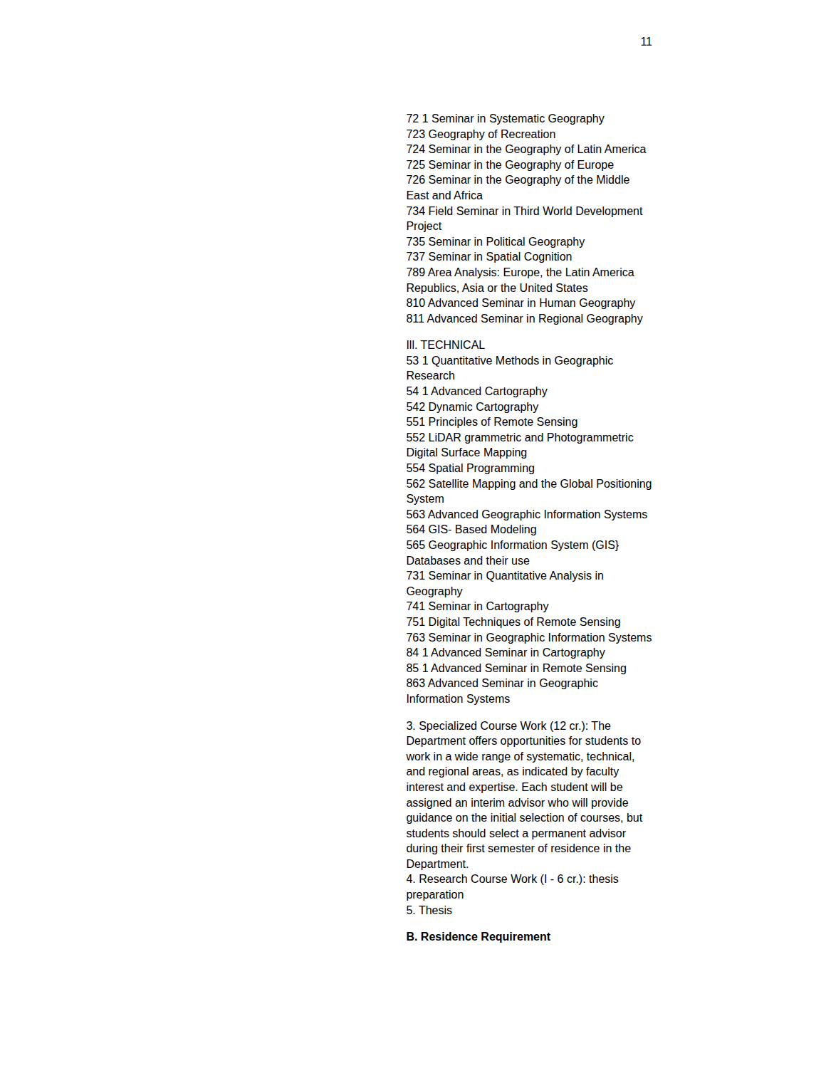11
72 1 Seminar in Systematic Geography
723 Geography of Recreation
724 Seminar in the Geography of Latin America
725 Seminar in the Geography of Europe
726 Seminar in the Geography of the Middle East and Africa
734 Field Seminar in Third World Development Project
735 Seminar in Political Geography
737 Seminar in Spatial Cognition
789 Area Analysis: Europe, the Latin America
Republics, Asia or the United States
810 Advanced Seminar in Human Geography
811 Advanced Seminar in Regional Geography
Ill. TECHNICAL
53 1 Quantitative Methods in Geographic Research
54 1 Advanced Cartography
542 Dynamic Cartography
551 Principles of Remote Sensing
552 LiDAR grammetric and Photogrammetric
Digital Surface Mapping
554 Spatial Programming
562 Satellite Mapping and the Global Positioning System
563 Advanced Geographic Information Systems
564 GIS- Based Modeling
565 Geographic Information System (GIS} Databases and their use
731 Seminar in Quantitative Analysis in Geography
741 Seminar in Cartography
751 Digital Techniques of Remote Sensing
763 Seminar in Geographic Information Systems
84 1 Advanced Seminar in Cartography
85 1 Advanced Seminar in Remote Sensing
863 Advanced Seminar in Geographic Information Systems
3. Specialized Course Work (12 cr.): The Department offers opportunities for students to work in a wide range of systematic, technical, and regional areas, as indicated by faculty interest and expertise. Each student will be assigned an interim advisor who will provide guidance on the initial selection of courses, but students should select a permanent advisor during their first semester of residence in the Department.
4. Research Course Work (I - 6 cr.): thesis preparation
5. Thesis
B. Residence Requirement